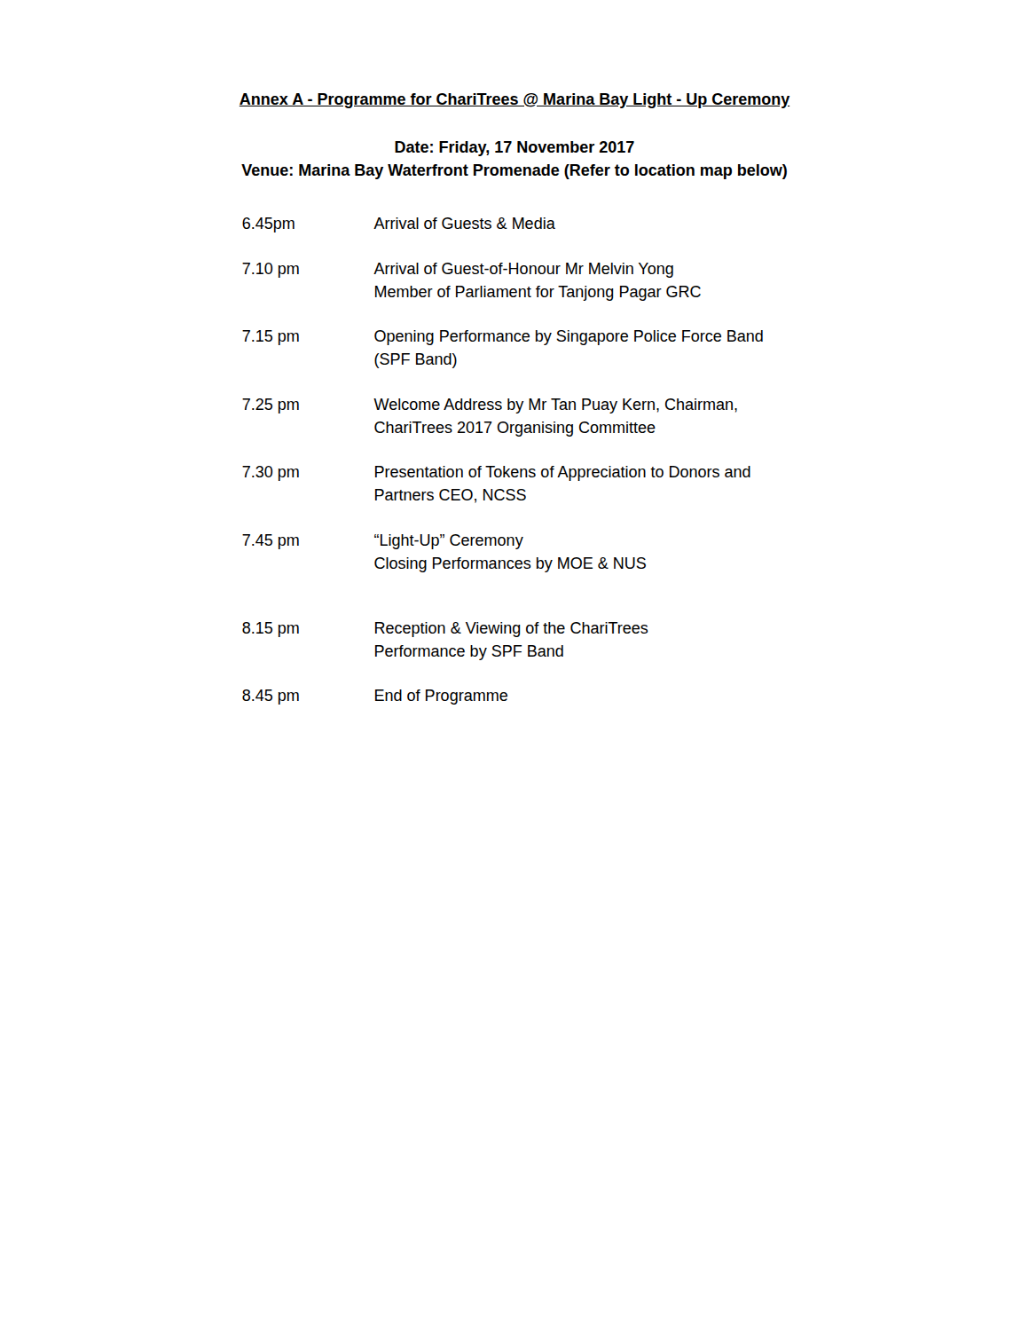Annex A - Programme for ChariTrees @ Marina Bay Light - Up Ceremony
Date: Friday, 17 November 2017
Venue: Marina Bay Waterfront Promenade (Refer to location map below)
| 6.45pm | Arrival of Guests & Media |
| 7.10 pm | Arrival of Guest-of-Honour Mr Melvin Yong Member of Parliament for Tanjong Pagar GRC |
| 7.15 pm | Opening Performance by Singapore Police Force Band (SPF Band) |
| 7.25 pm | Welcome Address by Mr Tan Puay Kern, Chairman, ChariTrees 2017 Organising Committee |
| 7.30 pm | Presentation of Tokens of Appreciation to Donors and Partners CEO, NCSS |
| 7.45 pm | “Light-Up” Ceremony Closing Performances by MOE & NUS |
| 8.15 pm | Reception & Viewing of the ChariTrees Performance by SPF Band |
| 8.45 pm | End of Programme |